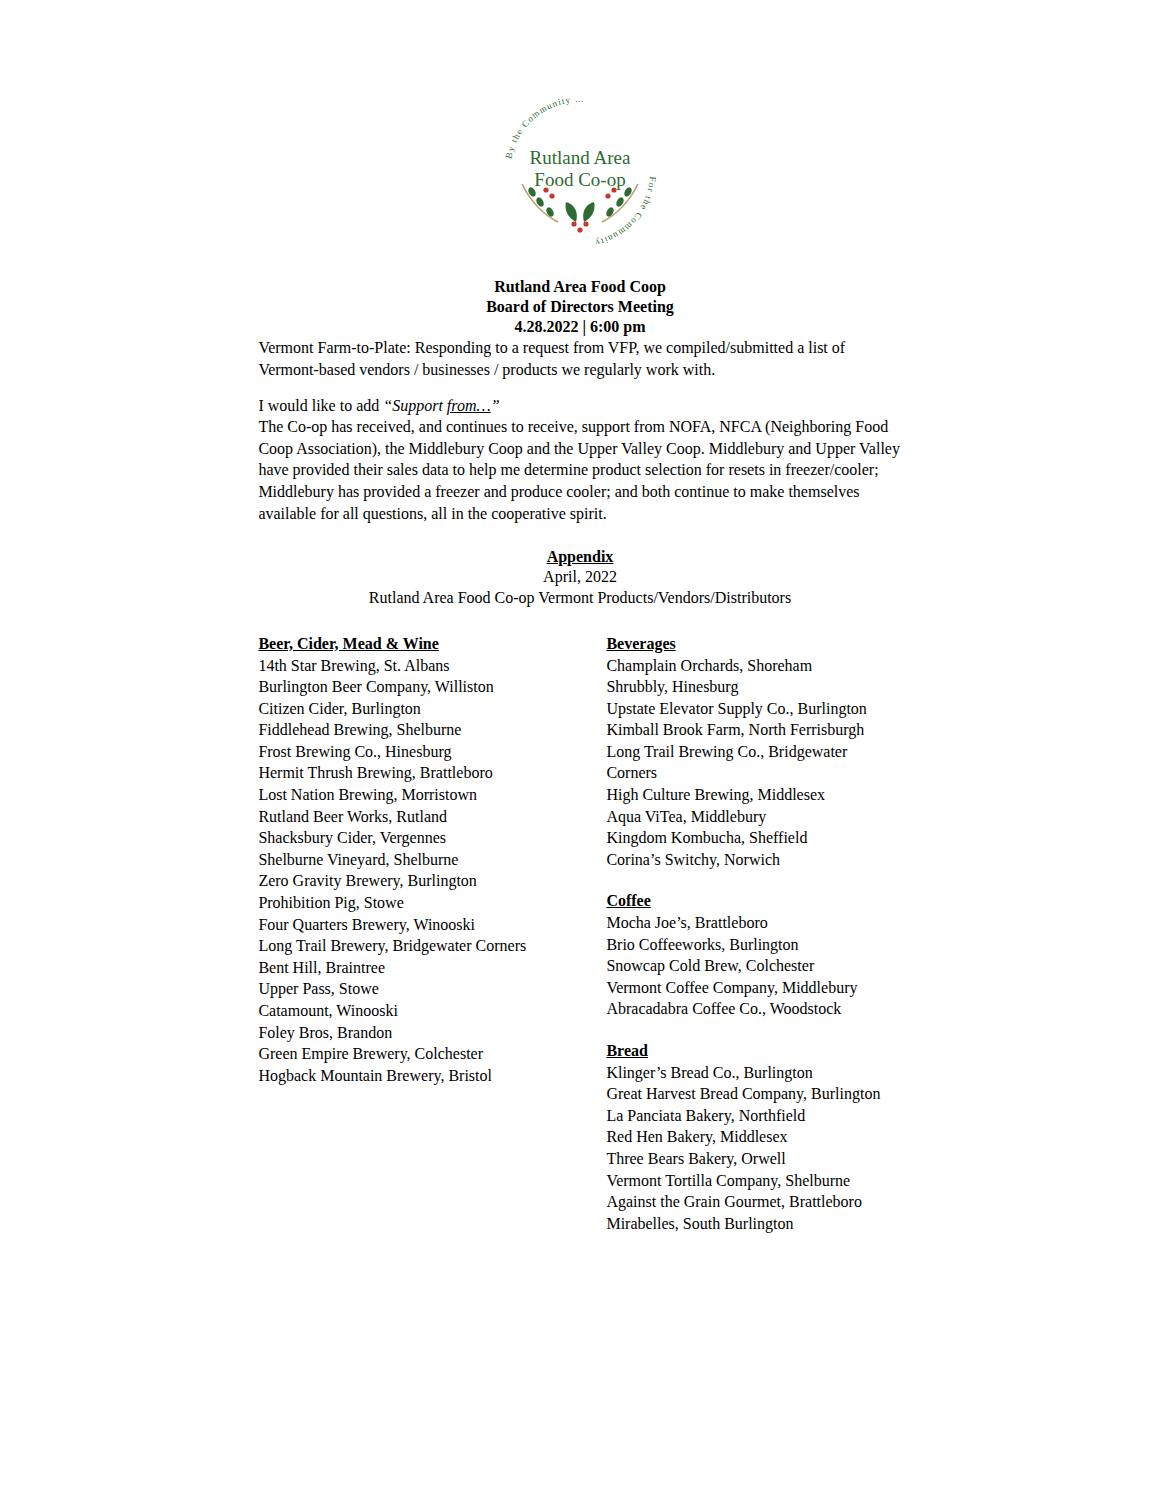By the Community … For the Community Rutland Area Food Co-op
Rutland Area Food Coop
Board of Directors Meeting
4.28.2022 | 6:00 pm
Vermont Farm-to-Plate: Responding to a request from VFP, we compiled/submitted a list of Vermont-based vendors / businesses / products we regularly work with.
I would like to add “Support from…”
The Co-op has received, and continues to receive, support from NOFA, NFCA (Neighboring Food Coop Association), the Middlebury Coop and the Upper Valley Coop. Middlebury and Upper Valley have provided their sales data to help me determine product selection for resets in freezer/cooler; Middlebury has provided a freezer and produce cooler; and both continue to make themselves available for all questions, all in the cooperative spirit.
Appendix
April, 2022
Rutland Area Food Co-op Vermont Products/Vendors/Distributors
Beer, Cider, Mead & Wine
14th Star Brewing, St. Albans
Burlington Beer Company, Williston
Citizen Cider, Burlington
Fiddlehead Brewing, Shelburne
Frost Brewing Co., Hinesburg
Hermit Thrush Brewing, Brattleboro
Lost Nation Brewing, Morristown
Rutland Beer Works, Rutland
Shacksbury Cider, Vergennes
Shelburne Vineyard, Shelburne
Zero Gravity Brewery, Burlington
Prohibition Pig, Stowe
Four Quarters Brewery, Winooski
Long Trail Brewery, Bridgewater Corners
Bent Hill, Braintree
Upper Pass, Stowe
Catamount, Winooski
Foley Bros, Brandon
Green Empire Brewery, Colchester
Hogback Mountain Brewery, Bristol
Beverages
Champlain Orchards, Shoreham
Shrubbly, Hinesburg
Upstate Elevator Supply Co., Burlington
Kimball Brook Farm, North Ferrisburgh
Long Trail Brewing Co., Bridgewater Corners
High Culture Brewing, Middlesex
Aqua ViTea, Middlebury
Kingdom Kombucha, Sheffield
Corina’s Switchy, Norwich
Coffee
Mocha Joe’s, Brattleboro
Brio Coffeeworks, Burlington
Snowcap Cold Brew, Colchester
Vermont Coffee Company, Middlebury
Abracadabra Coffee Co., Woodstock
Bread
Klinger’s Bread Co., Burlington
Great Harvest Bread Company, Burlington
La Panciata Bakery, Northfield
Red Hen Bakery, Middlesex
Three Bears Bakery, Orwell
Vermont Tortilla Company, Shelburne
Against the Grain Gourmet, Brattleboro
Mirabelles, South Burlington